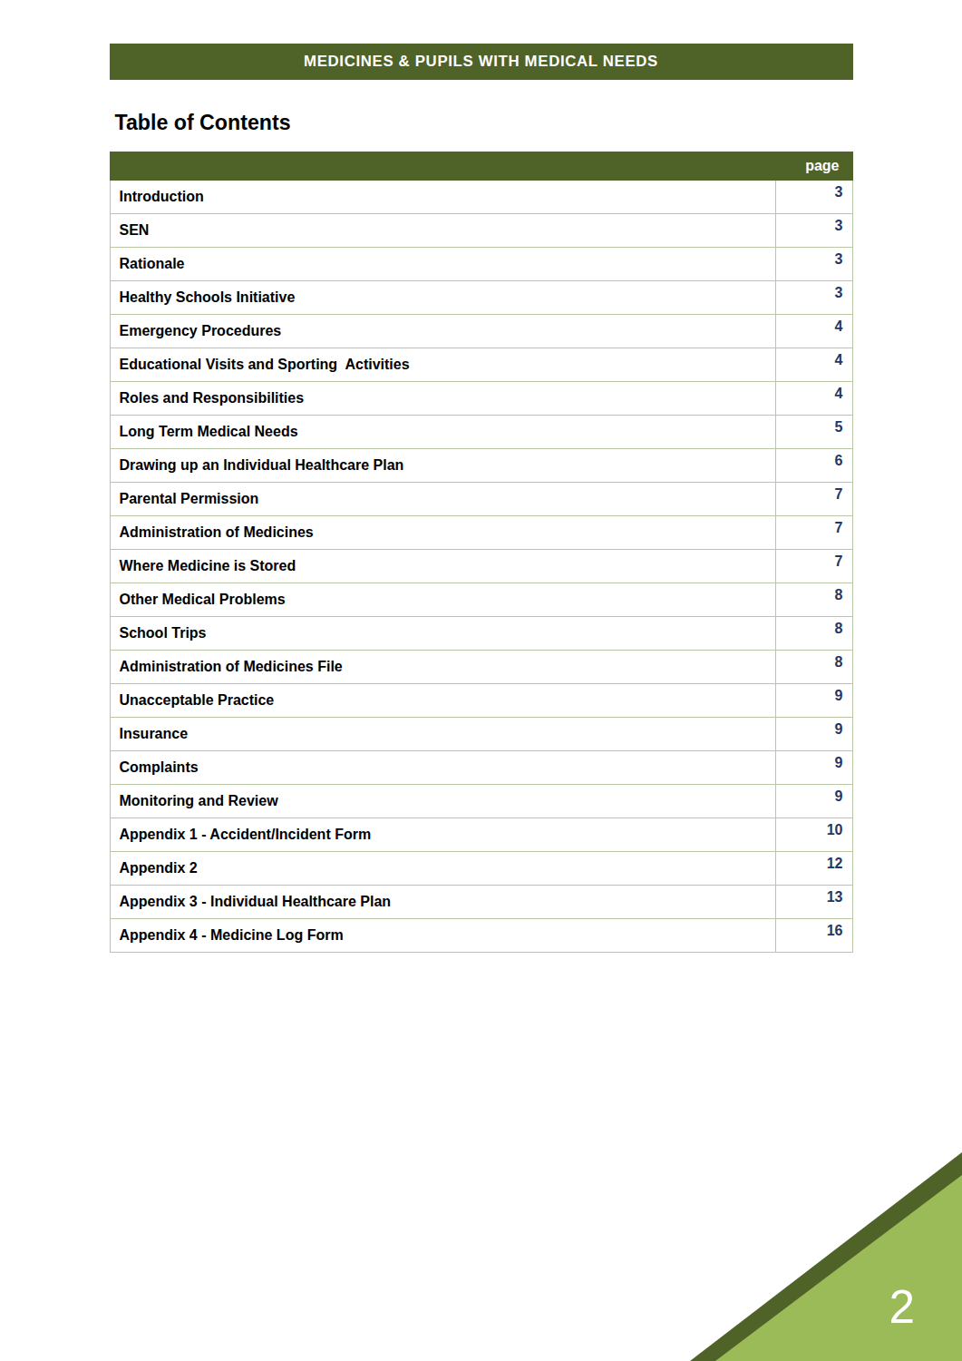MEDICINES & PUPILS WITH MEDICAL NEEDS
Table of Contents
| | page |
| --- | --- |
| Introduction | 3 |
| SEN | 3 |
| Rationale | 3 |
| Healthy Schools Initiative | 3 |
| Emergency Procedures | 4 |
| Educational Visits and Sporting Activities | 4 |
| Roles and Responsibilities | 4 |
| Long Term Medical Needs | 5 |
| Drawing up an Individual Healthcare Plan | 6 |
| Parental Permission | 7 |
| Administration of Medicines | 7 |
| Where Medicine is Stored | 7 |
| Other Medical Problems | 8 |
| School Trips | 8 |
| Administration of Medicines File | 8 |
| Unacceptable Practice | 9 |
| Insurance | 9 |
| Complaints | 9 |
| Monitoring and Review | 9 |
| Appendix 1 - Accident/Incident Form | 10 |
| Appendix 2 | 12 |
| Appendix 3 - Individual Healthcare Plan | 13 |
| Appendix 4 - Medicine Log Form | 16 |
2